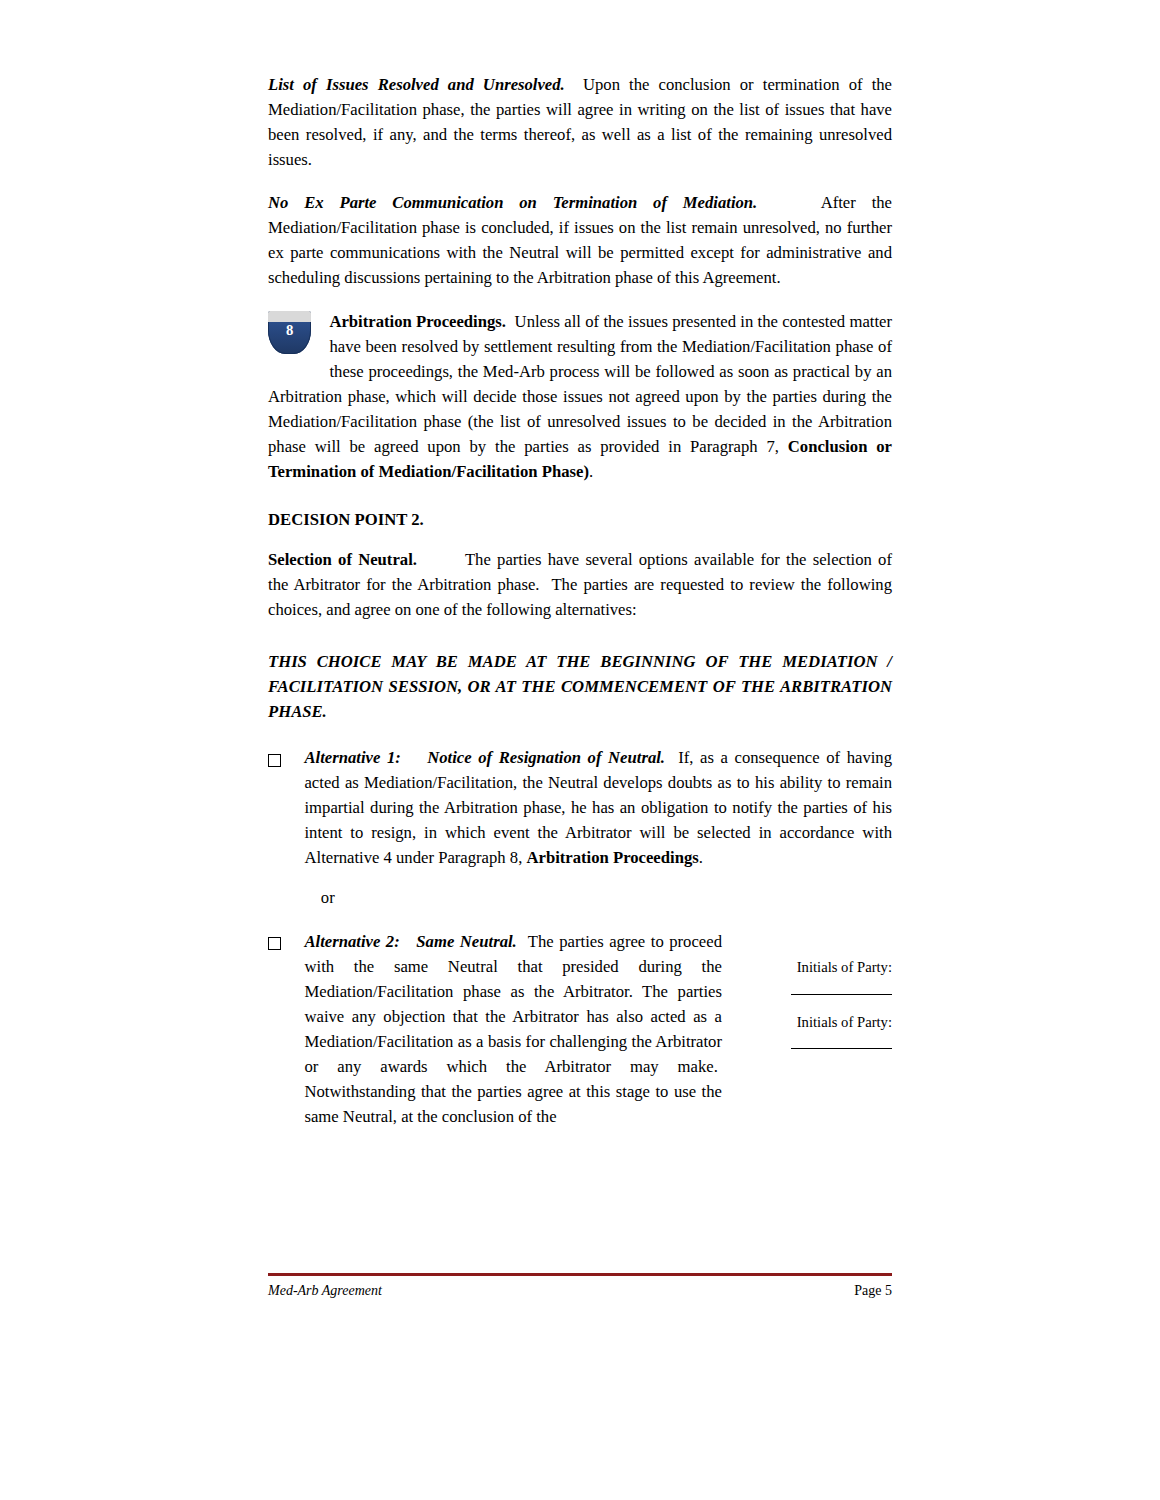List of Issues Resolved and Unresolved. Upon the conclusion or termination of the Mediation/Facilitation phase, the parties will agree in writing on the list of issues that have been resolved, if any, and the terms thereof, as well as a list of the remaining unresolved issues.
No Ex Parte Communication on Termination of Mediation. After the Mediation/Facilitation phase is concluded, if issues on the list remain unresolved, no further ex parte communications with the Neutral will be permitted except for administrative and scheduling discussions pertaining to the Arbitration phase of this Agreement.
8
Arbitration Proceedings. Unless all of the issues presented in the contested matter have been resolved by settlement resulting from the Mediation/Facilitation phase of these proceedings, the Med-Arb process will be followed as soon as practical by an Arbitration phase, which will decide those issues not agreed upon by the parties during the Mediation/Facilitation phase (the list of unresolved issues to be decided in the Arbitration phase will be agreed upon by the parties as provided in Paragraph 7, Conclusion or Termination of Mediation/Facilitation Phase).
DECISION POINT 2.
Selection of Neutral. The parties have several options available for the selection of the Arbitrator for the Arbitration phase. The parties are requested to review the following choices, and agree on one of the following alternatives:
THIS CHOICE MAY BE MADE AT THE BEGINNING OF THE MEDIATION / FACILITATION SESSION, OR AT THE COMMENCEMENT OF THE ARBITRATION PHASE.
Alternative 1: Notice of Resignation of Neutral. If, as a consequence of having acted as Mediation/Facilitation, the Neutral develops doubts as to his ability to remain impartial during the Arbitration phase, he has an obligation to notify the parties of his intent to resign, in which event the Arbitrator will be selected in accordance with Alternative 4 under Paragraph 8, Arbitration Proceedings.
or
Alternative 2: Same Neutral. The parties agree to proceed with the same Neutral that presided during the Mediation/Facilitation phase as the Arbitrator. The parties waive any objection that the Arbitrator has also acted as a Mediation/Facilitation as a basis for challenging the Arbitrator or any awards which the Arbitrator may make. Notwithstanding that the parties agree at this stage to use the same Neutral, at the conclusion of the
Initials of Party:
Initials of Party:
Med-Arb Agreement
Page 5